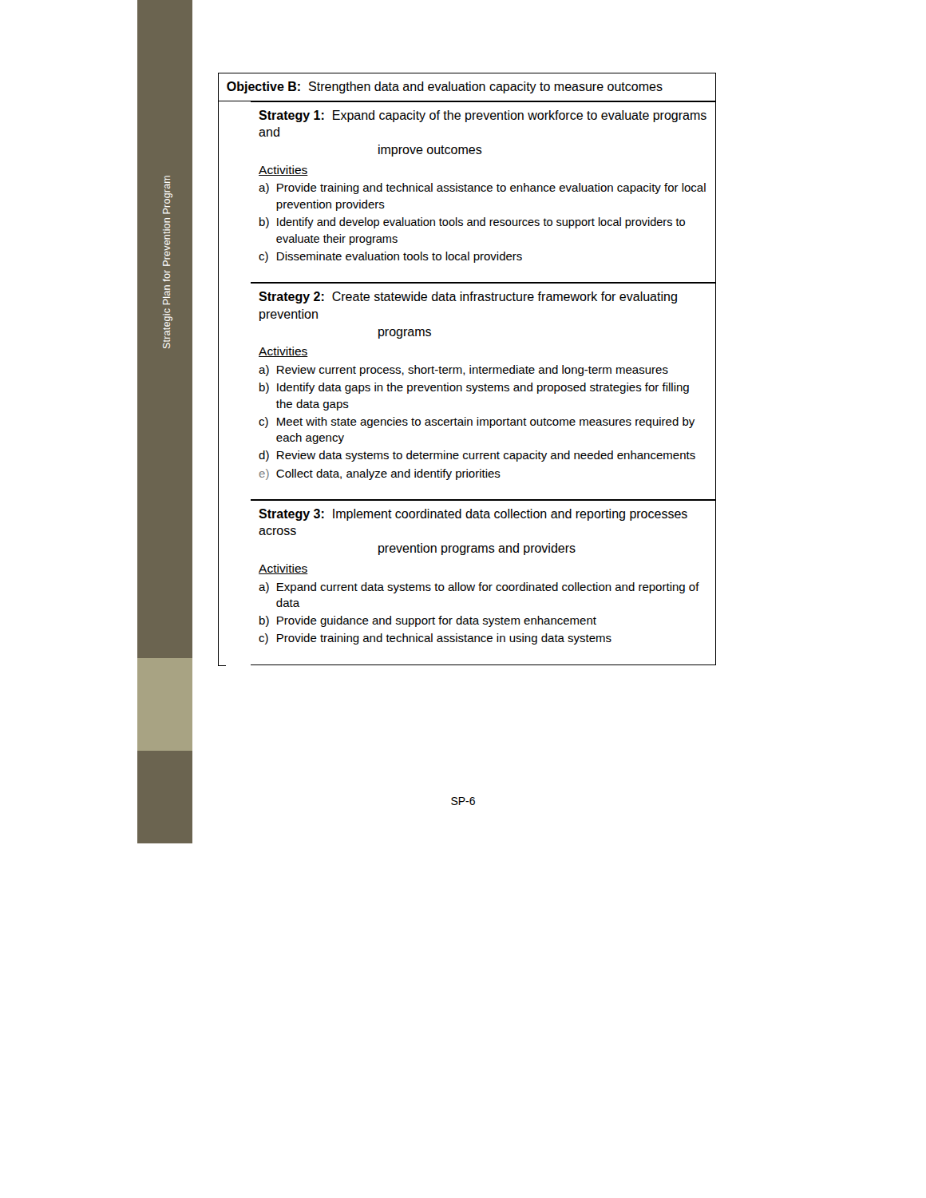Strategic Plan for Prevention Program
Objective B: Strengthen data and evaluation capacity to measure outcomes
Strategy 1: Expand capacity of the prevention workforce to evaluate programs and improve outcomes
Activities
a) Provide training and technical assistance to enhance evaluation capacity for local prevention providers
b) Identify and develop evaluation tools and resources to support local providers to evaluate their programs
c) Disseminate evaluation tools to local providers
Strategy 2: Create statewide data infrastructure framework for evaluating prevention programs
Activities
a) Review current process, short-term, intermediate and long-term measures
b) Identify data gaps in the prevention systems and proposed strategies for filling the data gaps
c) Meet with state agencies to ascertain important outcome measures required by each agency
d) Review data systems to determine current capacity and needed enhancements
e) Collect data, analyze and identify priorities
Strategy 3: Implement coordinated data collection and reporting processes across prevention programs and providers
Activities
a) Expand current data systems to allow for coordinated collection and reporting of data
b) Provide guidance and support for data system enhancement
c) Provide training and technical assistance in using data systems
SP-6